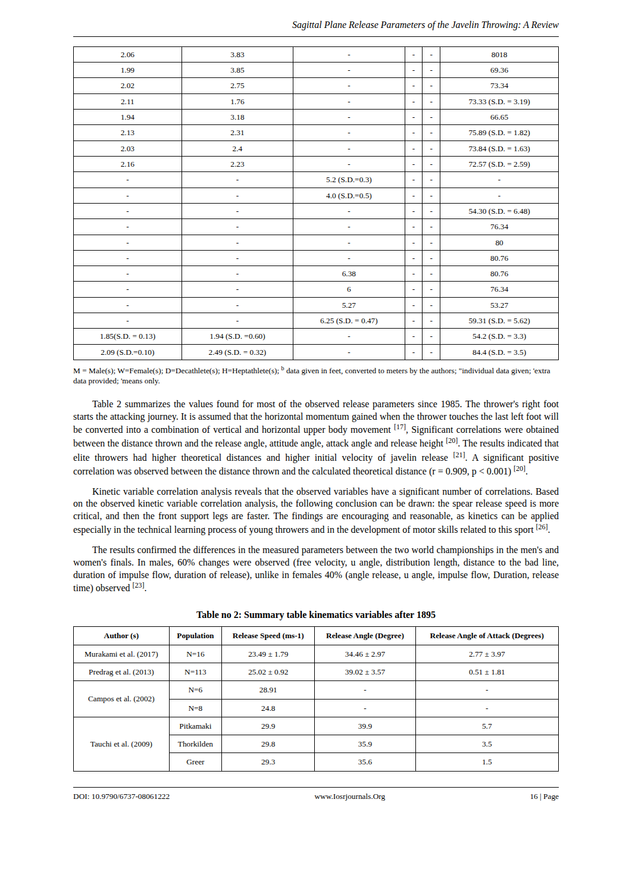Sagittal Plane Release Parameters of the Javelin Throwing: A Review
| 2.06 | 3.83 | - | - | - | 8018 |
| 1.99 | 3.85 | - | - | - | 69.36 |
| 2.02 | 2.75 | - | - | - | 73.34 |
| 2.11 | 1.76 | - | - | - | 73.33 (S.D. = 3.19) |
| 1.94 | 3.18 | - | - | - | 66.65 |
| 2.13 | 2.31 | - | - | - | 75.89 (S.D. = 1.82) |
| 2.03 | 2.4 | - | - | - | 73.84 (S.D. = 1.63) |
| 2.16 | 2.23 | - | - | - | 72.57 (S.D. = 2.59) |
| - | - | 5.2 (S.D.=0.3) | - | - | - |
| - | - | 4.0 (S.D.=0.5) | - | - | - |
| - | - | - | - | - | 54.30 (S.D. = 6.48) |
| - | - | - | - | - | 76.34 |
| - | - | - | - | - | 80 |
| - | - | - | - | - | 80.76 |
| - | - | 6.38 | - | - | 80.76 |
| - | - | 6 | - | - | 76.34 |
| - | - | 5.27 | - | - | 53.27 |
| - | - | 6.25 (S.D. = 0.47) | - | - | 59.31 (S.D. = 5.62) |
| 1.85(S.D. = 0.13) | 1.94 (S.D. =0.60) | - | - | - | 54.2 (S.D. = 3.3) |
| 2.09 (S.D.=0.10) | 2.49 (S.D. = 0.32) | - | - | - | 84.4 (S.D. = 3.5) |
M = Male(s); W=Female(s); D=Decathlete(s); H=Heptathlete(s); b data given in feet, converted to meters by the authors; "individual data given; 'extra data provided; 'means only.
Table 2 summarizes the values found for most of the observed release parameters since 1985. The thrower's right foot starts the attacking journey. It is assumed that the horizontal momentum gained when the thrower touches the last left foot will be converted into a combination of vertical and horizontal upper body movement [17], Significant correlations were obtained between the distance thrown and the release angle, attitude angle, attack angle and release height [20]. The results indicated that elite throwers had higher theoretical distances and higher initial velocity of javelin release [21]. A significant positive correlation was observed between the distance thrown and the calculated theoretical distance (r = 0.909, p < 0.001) [20].
Kinetic variable correlation analysis reveals that the observed variables have a significant number of correlations. Based on the observed kinetic variable correlation analysis, the following conclusion can be drawn: the spear release speed is more critical, and then the front support legs are faster. The findings are encouraging and reasonable, as kinetics can be applied especially in the technical learning process of young throwers and in the development of motor skills related to this sport [26].
The results confirmed the differences in the measured parameters between the two world championships in the men's and women's finals. In males, 60% changes were observed (free velocity, u angle, distribution length, distance to the bad line, duration of impulse flow, duration of release), unlike in females 40% (angle release, u angle, impulse flow, Duration, release time) observed [23].
Table no 2: Summary table kinematics variables after 1895
| Author (s) | Population | Release Speed (ms-1) | Release Angle (Degree) | Release Angle of Attack (Degrees) |
| --- | --- | --- | --- | --- |
| Murakami et al. (2017) | N=16 | 23.49 ± 1.79 | 34.46 ± 2.97 | 2.77 ± 3.97 |
| Predrag et al. (2013) | N=113 | 25.02 ± 0.92 | 39.02 ± 3.57 | 0.51 ± 1.81 |
| Campos et al. (2002) | N=6 | 28.91 | - | - |
| N=8 | 24.8 | - | - |
| Tauchi et al. (2009) | Pitkamaki | 29.9 | 39.9 | 5.7 |
| Thorkilden | 29.8 | 35.9 | 3.5 |
| Greer | 29.3 | 35.6 | 1.5 |
DOI: 10.9790/6737-08061222 www.Iosrjournals.Org 16 | Page